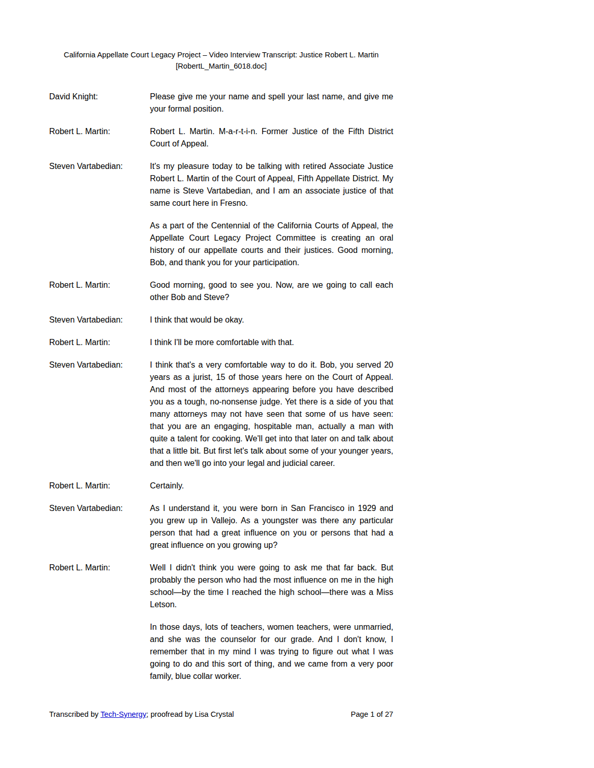California Appellate Court Legacy Project – Video Interview Transcript: Justice Robert L. Martin [RobertL_Martin_6018.doc]
David Knight:
Please give me your name and spell your last name, and give me your formal position.
Robert L. Martin:
Robert L. Martin. M-a-r-t-i-n. Former Justice of the Fifth District Court of Appeal.
Steven Vartabedian:
It's my pleasure today to be talking with retired Associate Justice Robert L. Martin of the Court of Appeal, Fifth Appellate District. My name is Steve Vartabedian, and I am an associate justice of that same court here in Fresno.
As a part of the Centennial of the California Courts of Appeal, the Appellate Court Legacy Project Committee is creating an oral history of our appellate courts and their justices. Good morning, Bob, and thank you for your participation.
Robert L. Martin:
Good morning, good to see you. Now, are we going to call each other Bob and Steve?
Steven Vartabedian:
I think that would be okay.
Robert L. Martin:
I think I'll be more comfortable with that.
Steven Vartabedian:
I think that's a very comfortable way to do it. Bob, you served 20 years as a jurist, 15 of those years here on the Court of Appeal. And most of the attorneys appearing before you have described you as a tough, no-nonsense judge. Yet there is a side of you that many attorneys may not have seen that some of us have seen: that you are an engaging, hospitable man, actually a man with quite a talent for cooking. We'll get into that later on and talk about that a little bit. But first let's talk about some of your younger years, and then we'll go into your legal and judicial career.
Robert L. Martin:
Certainly.
Steven Vartabedian:
As I understand it, you were born in San Francisco in 1929 and you grew up in Vallejo. As a youngster was there any particular person that had a great influence on you or persons that had a great influence on you growing up?
Robert L. Martin:
Well I didn't think you were going to ask me that far back. But probably the person who had the most influence on me in the high school—by the time I reached the high school—there was a Miss Letson.
In those days, lots of teachers, women teachers, were unmarried, and she was the counselor for our grade. And I don't know, I remember that in my mind I was trying to figure out what I was going to do and this sort of thing, and we came from a very poor family, blue collar worker.
Transcribed by Tech-Synergy; proofread by Lisa Crystal
Page 1 of 27